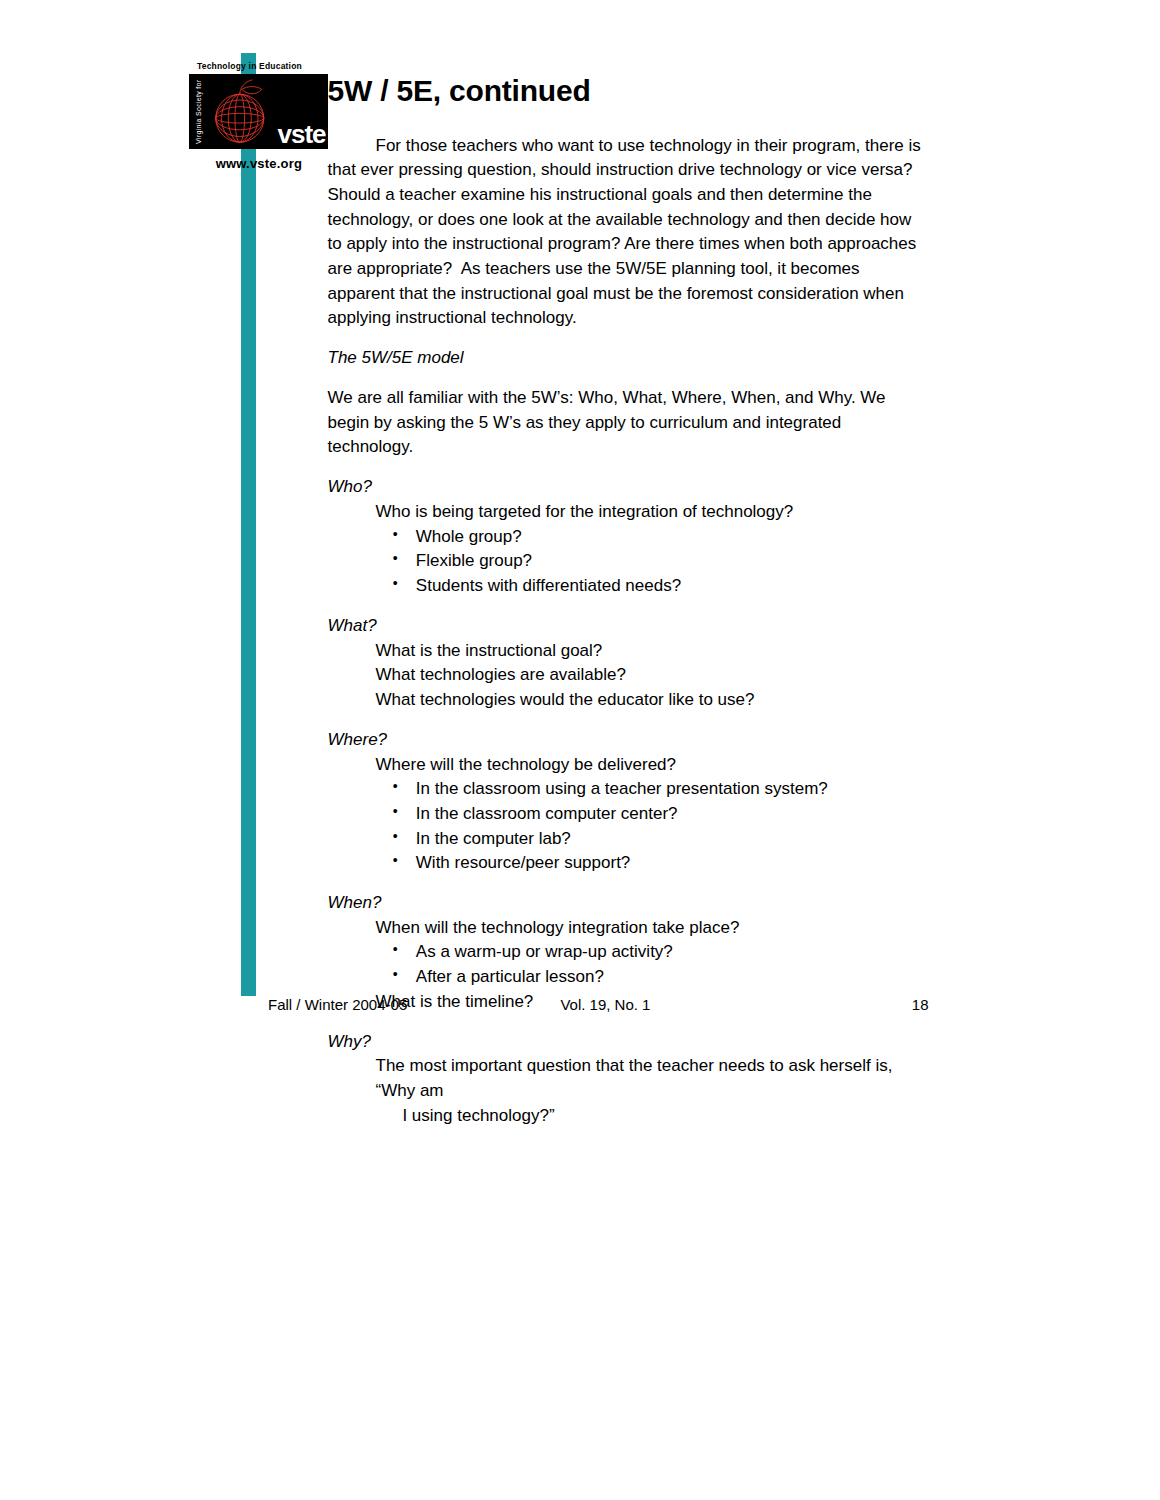Technology in Education
Virginia Society for
vste
www.vste.org
5W / 5E, continued
For those teachers who want to use technology in their program, there is that ever pressing question, should instruction drive technology or vice versa? Should a teacher examine his instructional goals and then determine the technology, or does one look at the available technology and then decide how to apply into the instructional program? Are there times when both approaches are appropriate? As teachers use the 5W/5E planning tool, it becomes apparent that the instructional goal must be the foremost consideration when applying instructional technology.
The 5W/5E model
We are all familiar with the 5W’s: Who, What, Where, When, and Why. We begin by asking the 5 W’s as they apply to curriculum and integrated technology.
Who?
Who is being targeted for the integration of technology?
Whole group?
Flexible group?
Students with differentiated needs?
What?
What is the instructional goal?
What technologies are available?
What technologies would the educator like to use?
Where?
Where will the technology be delivered?
In the classroom using a teacher presentation system?
In the classroom computer center?
In the computer lab?
With resource/peer support?
When?
When will the technology integration take place?
As a warm-up or wrap-up activity?
After a particular lesson?
What is the timeline?
Why?
The most important question that the teacher needs to ask herself is, “Why am I using technology?”
Fall / Winter 2004-05 Vol. 19, No. 1 18